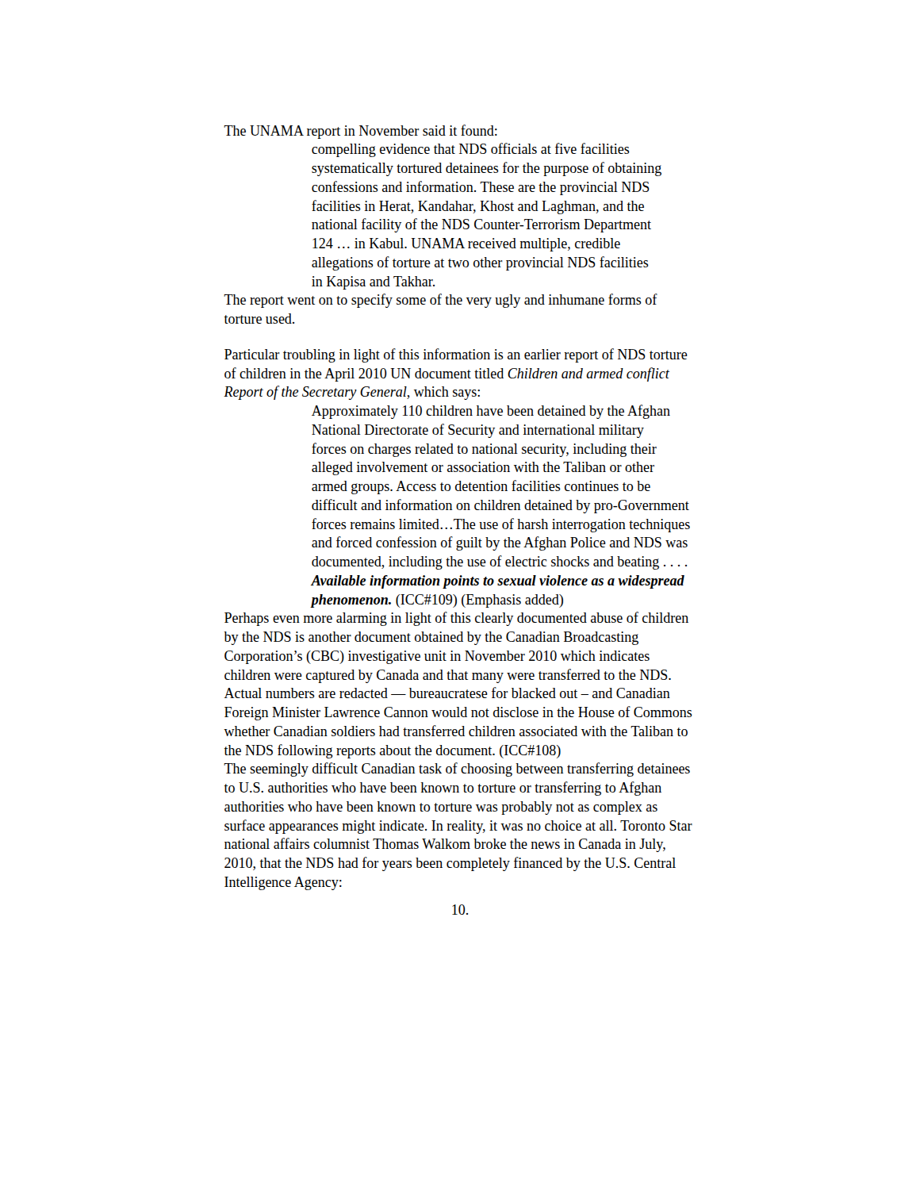The UNAMA report in November said it found:
compelling evidence that NDS officials at five facilities
systematically tortured detainees for the purpose of obtaining
confessions and information. These are the provincial NDS
facilities in Herat, Kandahar, Khost and Laghman, and the
national facility of the NDS Counter-Terrorism Department
124 … in Kabul. UNAMA received multiple, credible
allegations of torture at two other provincial NDS facilities
in Kapisa and Takhar.
The report went on to specify some of the very ugly and inhumane forms of torture used.
Particular troubling in light of this information is an earlier report of NDS torture of children in the April 2010 UN document titled Children and armed conflict Report of the Secretary General, which says:
Approximately 110 children have been detained by the Afghan
National Directorate of Security and international military
forces on charges related to national security, including their
alleged involvement or association with the Taliban or other
armed groups. Access to detention facilities continues to be
difficult and information on children detained by pro-Government
forces remains limited…The use of harsh interrogation techniques
and forced confession of guilt by the Afghan Police and NDS was
documented, including the use of electric shocks and beating . . . .
Available information points to sexual violence as a widespread
phenomenon. (ICC#109) (Emphasis added)
Perhaps even more alarming in light of this clearly documented abuse of children by the NDS is another document obtained by the Canadian Broadcasting Corporation’s (CBC) investigative unit in November 2010 which indicates children were captured by Canada and that many were transferred to the NDS. Actual numbers are redacted — bureaucratese for blacked out – and Canadian Foreign Minister Lawrence Cannon would not disclose in the House of Commons whether Canadian soldiers had transferred children associated with the Taliban to the NDS following reports about the document. (ICC#108)
The seemingly difficult Canadian task of choosing between transferring detainees to U.S. authorities who have been known to torture or transferring to Afghan authorities who have been known to torture was probably not as complex as surface appearances might indicate. In reality, it was no choice at all. Toronto Star national affairs columnist Thomas Walkom broke the news in Canada in July, 2010, that the NDS had for years been completely financed by the U.S. Central Intelligence Agency:
10.